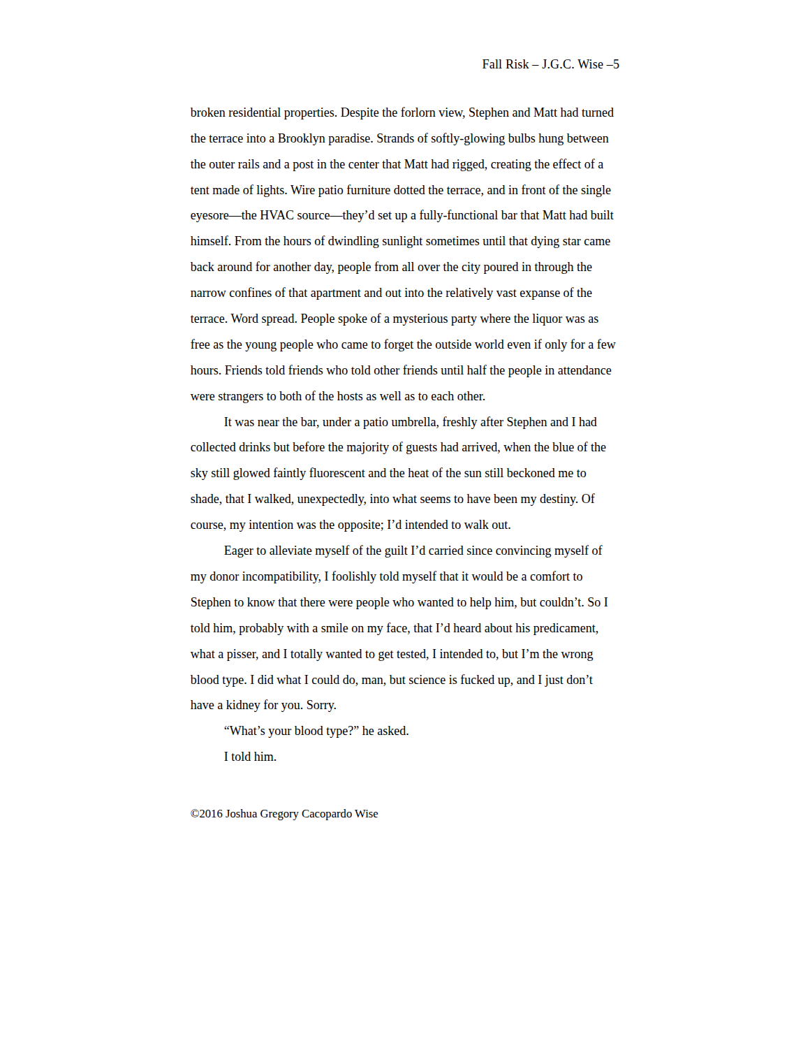Fall Risk – J.G.C. Wise –5
broken residential properties. Despite the forlorn view, Stephen and Matt had turned the terrace into a Brooklyn paradise. Strands of softly-glowing bulbs hung between the outer rails and a post in the center that Matt had rigged, creating the effect of a tent made of lights. Wire patio furniture dotted the terrace, and in front of the single eyesore—the HVAC source—they’d set up a fully-functional bar that Matt had built himself. From the hours of dwindling sunlight sometimes until that dying star came back around for another day, people from all over the city poured in through the narrow confines of that apartment and out into the relatively vast expanse of the terrace. Word spread. People spoke of a mysterious party where the liquor was as free as the young people who came to forget the outside world even if only for a few hours. Friends told friends who told other friends until half the people in attendance were strangers to both of the hosts as well as to each other.
It was near the bar, under a patio umbrella, freshly after Stephen and I had collected drinks but before the majority of guests had arrived, when the blue of the sky still glowed faintly fluorescent and the heat of the sun still beckoned me to shade, that I walked, unexpectedly, into what seems to have been my destiny. Of course, my intention was the opposite; I’d intended to walk out.
Eager to alleviate myself of the guilt I’d carried since convincing myself of my donor incompatibility, I foolishly told myself that it would be a comfort to Stephen to know that there were people who wanted to help him, but couldn’t. So I told him, probably with a smile on my face, that I’d heard about his predicament, what a pisser, and I totally wanted to get tested, I intended to, but I’m the wrong blood type. I did what I could do, man, but science is fucked up, and I just don’t have a kidney for you. Sorry.
“What’s your blood type?” he asked.
I told him.
©2016 Joshua Gregory Cacopardo Wise